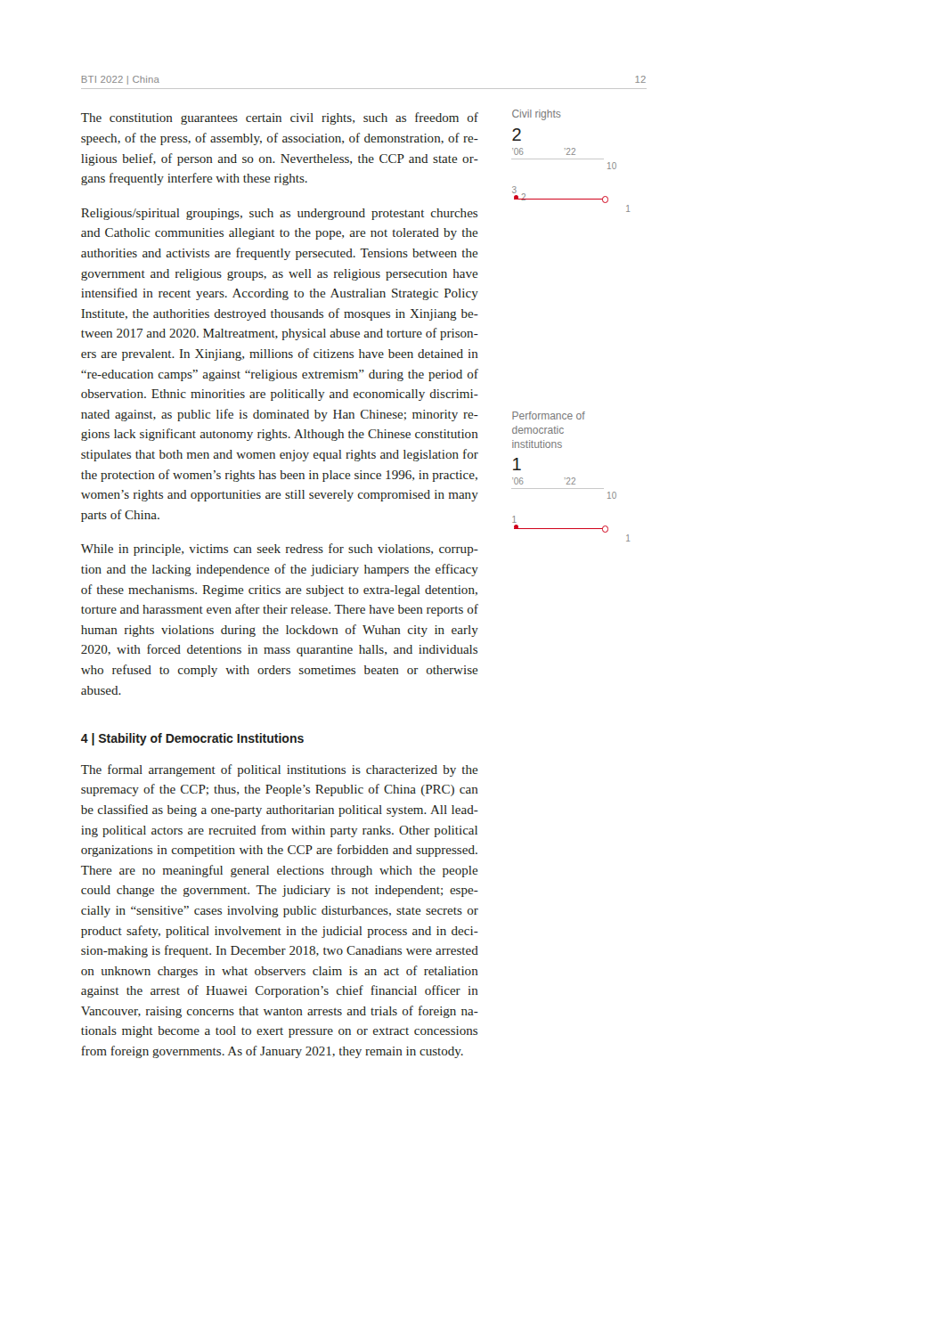BTI 2022 | China 12
The constitution guarantees certain civil rights, such as freedom of speech, of the press, of assembly, of association, of demonstration, of religious belief, of person and so on. Nevertheless, the CCP and state organs frequently interfere with these rights.
Religious/spiritual groupings, such as underground protestant churches and Catholic communities allegiant to the pope, are not tolerated by the authorities and activists are frequently persecuted. Tensions between the government and religious groups, as well as religious persecution have intensified in recent years. According to the Australian Strategic Policy Institute, the authorities destroyed thousands of mosques in Xinjiang between 2017 and 2020. Maltreatment, physical abuse and torture of prisoners are prevalent. In Xinjiang, millions of citizens have been detained in “re-education camps” against “religious extremism” during the period of observation. Ethnic minorities are politically and economically discriminated against, as public life is dominated by Han Chinese; minority regions lack significant autonomy rights. Although the Chinese constitution stipulates that both men and women enjoy equal rights and legislation for the protection of women’s rights has been in place since 1996, in practice, women’s rights and opportunities are still severely compromised in many parts of China.
While in principle, victims can seek redress for such violations, corruption and the lacking independence of the judiciary hampers the efficacy of these mechanisms. Regime critics are subject to extra-legal detention, torture and harassment even after their release. There have been reports of human rights violations during the lockdown of Wuhan city in early 2020, with forced detentions in mass quarantine halls, and individuals who refused to comply with orders sometimes beaten or otherwise abused.
4 | Stability of Democratic Institutions
The formal arrangement of political institutions is characterized by the supremacy of the CCP; thus, the People’s Republic of China (PRC) can be classified as being a one-party authoritarian political system. All leading political actors are recruited from within party ranks. Other political organizations in competition with the CCP are forbidden and suppressed. There are no meaningful general elections through which the people could change the government. The judiciary is not independent; especially in “sensitive” cases involving public disturbances, state secrets or product safety, political involvement in the judicial process and in decision-making is frequent. In December 2018, two Canadians were arrested on unknown charges in what observers claim is an act of retaliation against the arrest of Huawei Corporation’s chief financial officer in Vancouver, raising concerns that wanton arrests and trials of foreign nationals might become a tool to exert pressure on or extract concessions from foreign governments. As of January 2021, they remain in custody.
Civil rights
2
’06 ’22 10
3 2 1
Performance of
democratic
institutions
1
’06 ’22 10
1 1